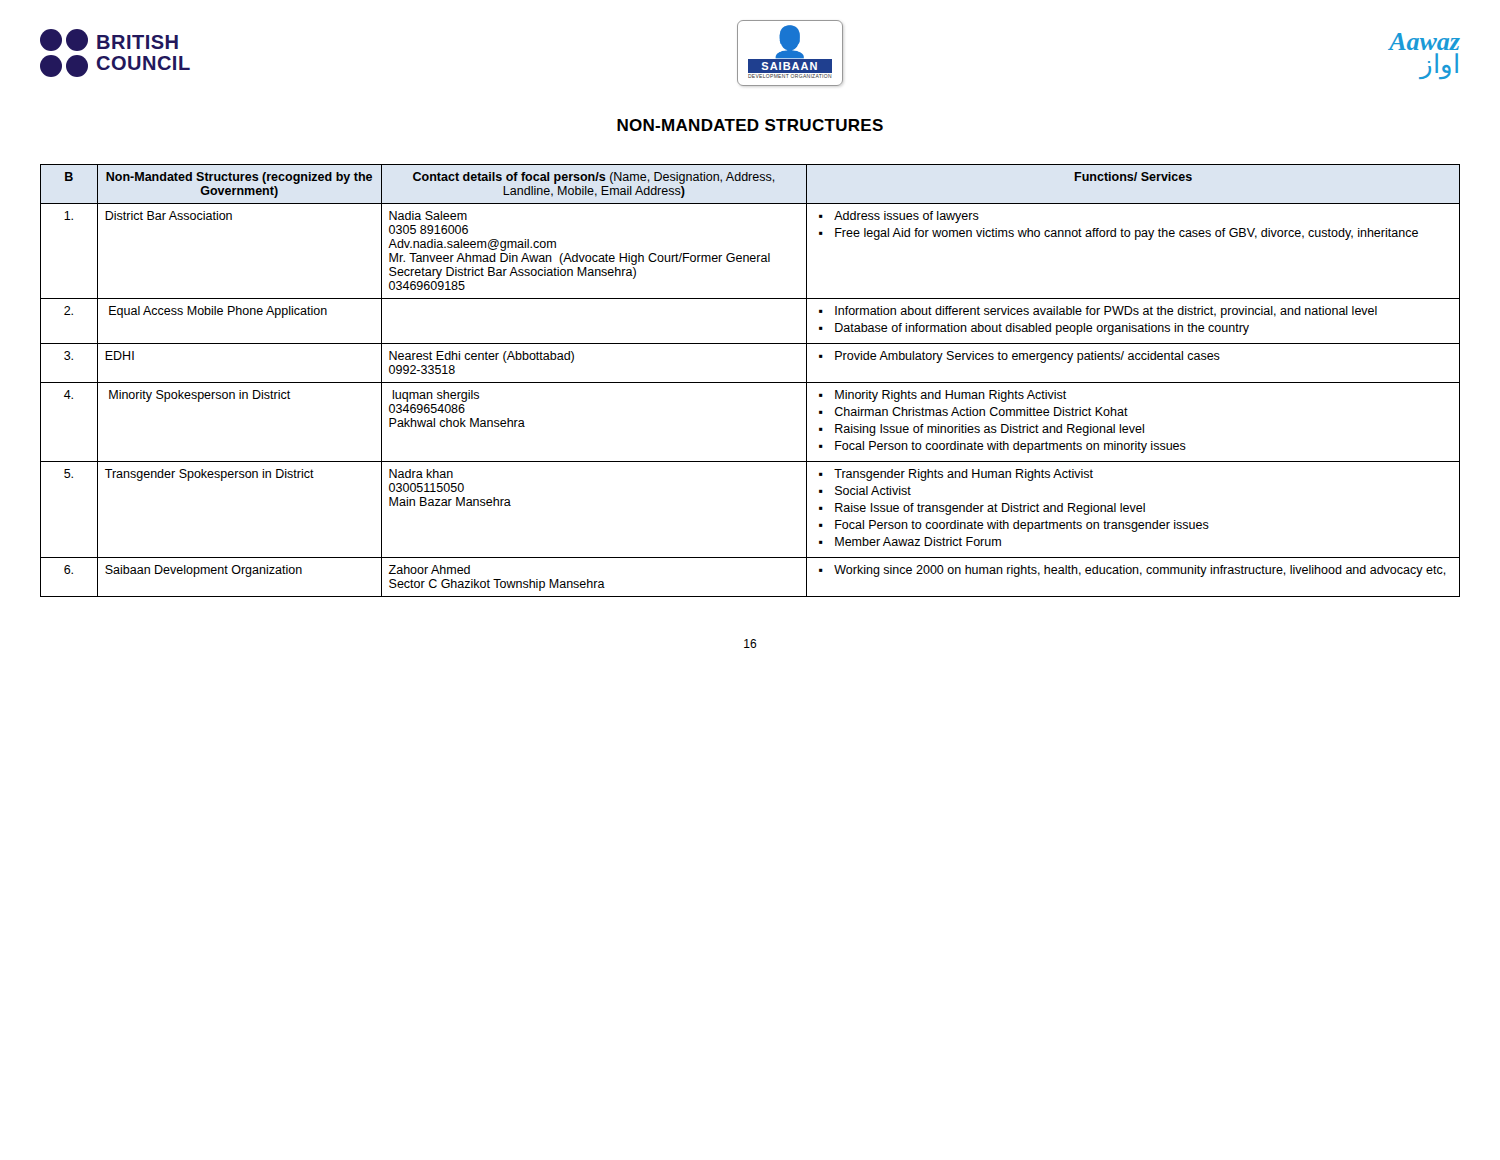BRITISH
COUNCIL
👤
SAIBAAN
DEVELOPMENT ORGANIZATION
Aawaz
اواز
NON-MANDATED STRUCTURES
| B | Non-Mandated Structures (recognized by the Government) | Contact details of focal person/s (Name, Designation, Address, Landline, Mobile, Email Address ) | Functions/ Services |
| --- | --- | --- | --- |
| 1. | District Bar Association | Nadia Saleem 0305 8916006 Adv.nadia.saleem@gmail.com Mr. Tanveer Ahmad Din Awan (Advocate High Court/Former General Secretary District Bar Association Mansehra) 03469609185 | Address issues of lawyers Free legal Aid for women victims who cannot afford to pay the cases of GBV, divorce, custody, inheritance |
| 2. | Equal Access Mobile Phone Application | | Information about different services available for PWDs at the district, provincial, and national level Database of information about disabled people organisations in the country |
| 3. | EDHI | Nearest Edhi center (Abbottabad) 0992-33518 | Provide Ambulatory Services to emergency patients/ accidental cases |
| 4. | Minority Spokesperson in District | luqman shergils 03469654086 Pakhwal chok Mansehra | Minority Rights and Human Rights Activist Chairman Christmas Action Committee District Kohat Raising Issue of minorities as District and Regional level Focal Person to coordinate with departments on minority issues |
| 5. | Transgender Spokesperson in District | Nadra khan 03005115050 Main Bazar Mansehra | Transgender Rights and Human Rights Activist Social Activist Raise Issue of transgender at District and Regional level Focal Person to coordinate with departments on transgender issues Member Aawaz District Forum |
| 6. | Saibaan Development Organization | Zahoor Ahmed Sector C Ghazikot Township Mansehra | Working since 2000 on human rights, health, education, community infrastructure, livelihood and advocacy etc, |
16